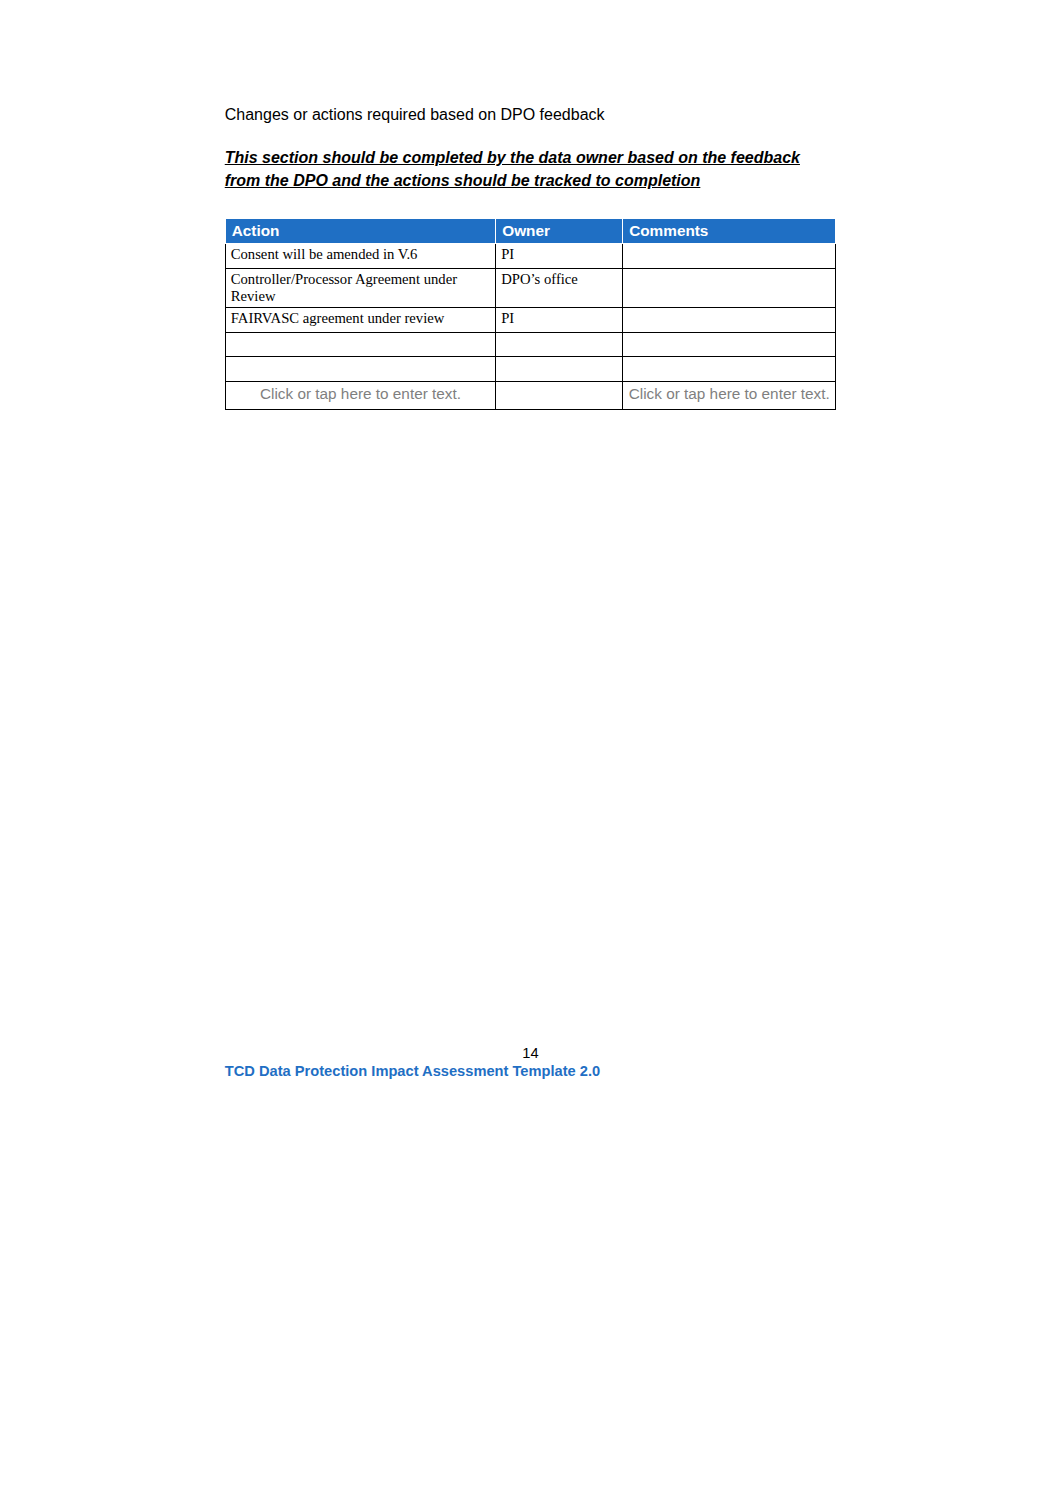Changes or actions required based on DPO feedback
This section should be completed by the data owner based on the feedback from the DPO and the actions should be tracked to completion
| Action | Owner | Comments |
| --- | --- | --- |
| Consent will be amended in V.6 | PI | |
| Controller/Processor Agreement under Review | DPO’s office | |
| FAIRVASC agreement under review | PI | |
| Click or tap here to enter text. | | Click or tap here to enter text. |
14
TCD Data Protection Impact Assessment Template 2.0